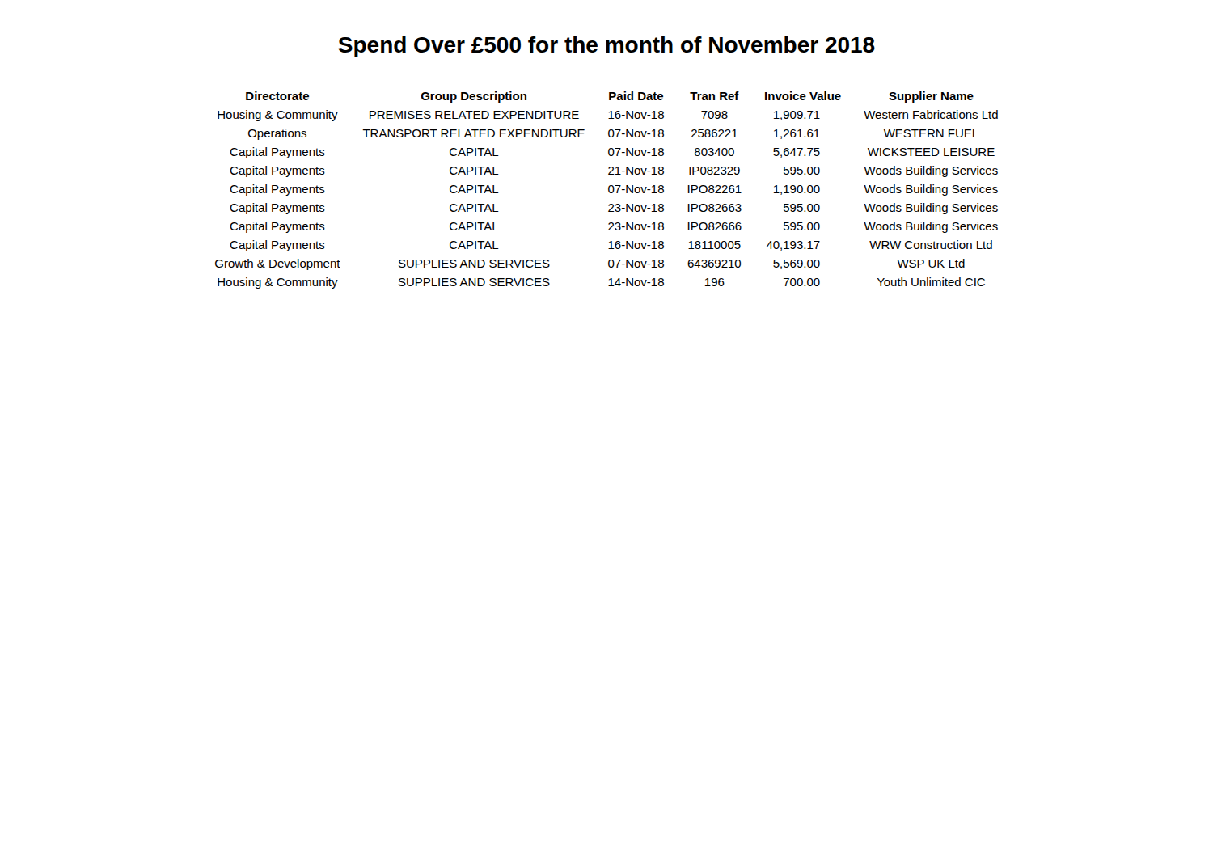Spend Over £500 for the month of November 2018
| Directorate | Group Description | Paid Date | Tran Ref | Invoice Value | Supplier Name |
| --- | --- | --- | --- | --- | --- |
| Housing & Community | PREMISES RELATED EXPENDITURE | 16-Nov-18 | 7098 | 1,909.71 | Western Fabrications Ltd |
| Operations | TRANSPORT RELATED EXPENDITURE | 07-Nov-18 | 2586221 | 1,261.61 | WESTERN FUEL |
| Capital Payments | CAPITAL | 07-Nov-18 | 803400 | 5,647.75 | WICKSTEED LEISURE |
| Capital Payments | CAPITAL | 21-Nov-18 | IP082329 | 595.00 | Woods Building Services |
| Capital Payments | CAPITAL | 07-Nov-18 | IPO82261 | 1,190.00 | Woods Building Services |
| Capital Payments | CAPITAL | 23-Nov-18 | IPO82663 | 595.00 | Woods Building Services |
| Capital Payments | CAPITAL | 23-Nov-18 | IPO82666 | 595.00 | Woods Building Services |
| Capital Payments | CAPITAL | 16-Nov-18 | 18110005 | 40,193.17 | WRW Construction Ltd |
| Growth & Development | SUPPLIES AND SERVICES | 07-Nov-18 | 64369210 | 5,569.00 | WSP UK Ltd |
| Housing & Community | SUPPLIES AND SERVICES | 14-Nov-18 | 196 | 700.00 | Youth Unlimited CIC |